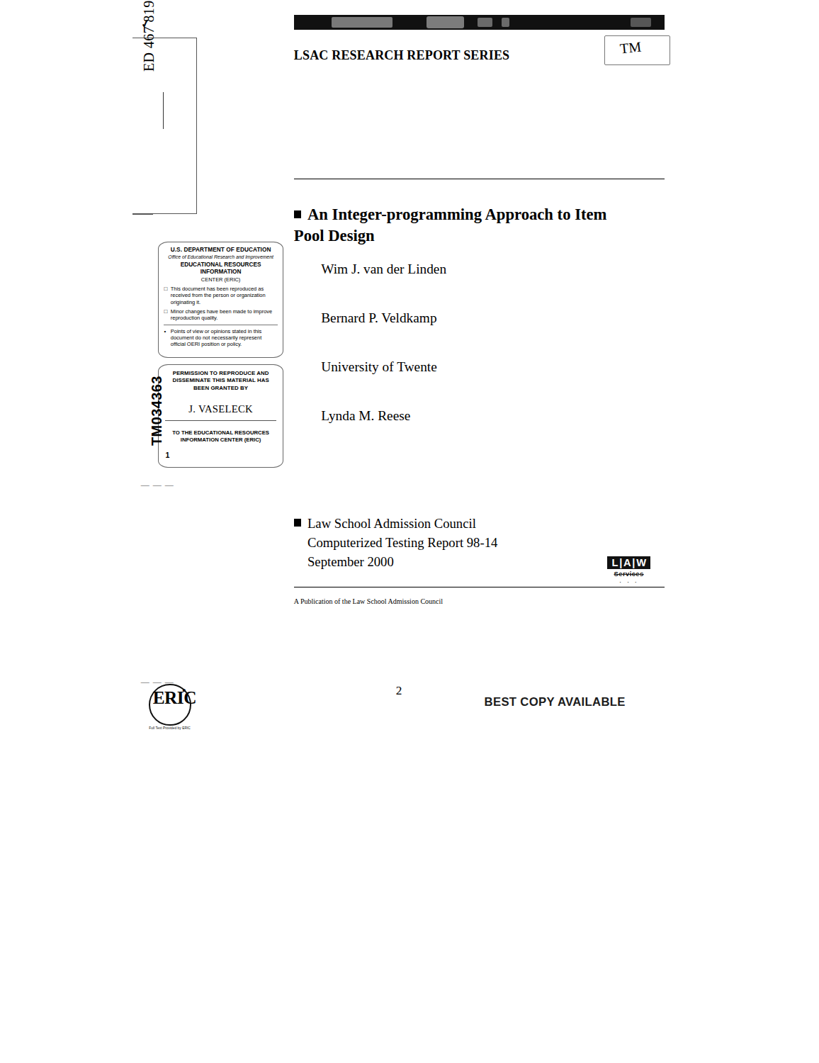ED 467 819
LSAC RESEARCH REPORT SERIES
TM
An Integer-programming Approach to Item
Pool Design
Wim J. van der Linden
Bernard P. Veldkamp
University of Twente
Lynda M. Reese
U.S. DEPARTMENT OF EDUCATION
Office of Educational Research and Improvement
EDUCATIONAL RESOURCES INFORMATION
CENTER (ERIC)
□This document has been reproduced as received from the person or organization originating it.
□Minor changes have been made to improve reproduction quality.
•Points of view or opinions stated in this document do not necessarily represent official OERI position or policy.
✓
PERMISSION TO REPRODUCE AND
DISSEMINATE THIS MATERIAL HAS
BEEN GRANTED BY
J. VASELECK
TO THE EDUCATIONAL RESOURCES
INFORMATION CENTER (ERIC)
1
Law School Admission Council
Computerized Testing Report 98-14
September 2000
A Publication of the Law School Admission Council
L|A|W
Services
· · ·
TM034363
— — —
— — —
2
BEST COPY AVAILABLE
ERIC
●
Full Text Provided by ERIC